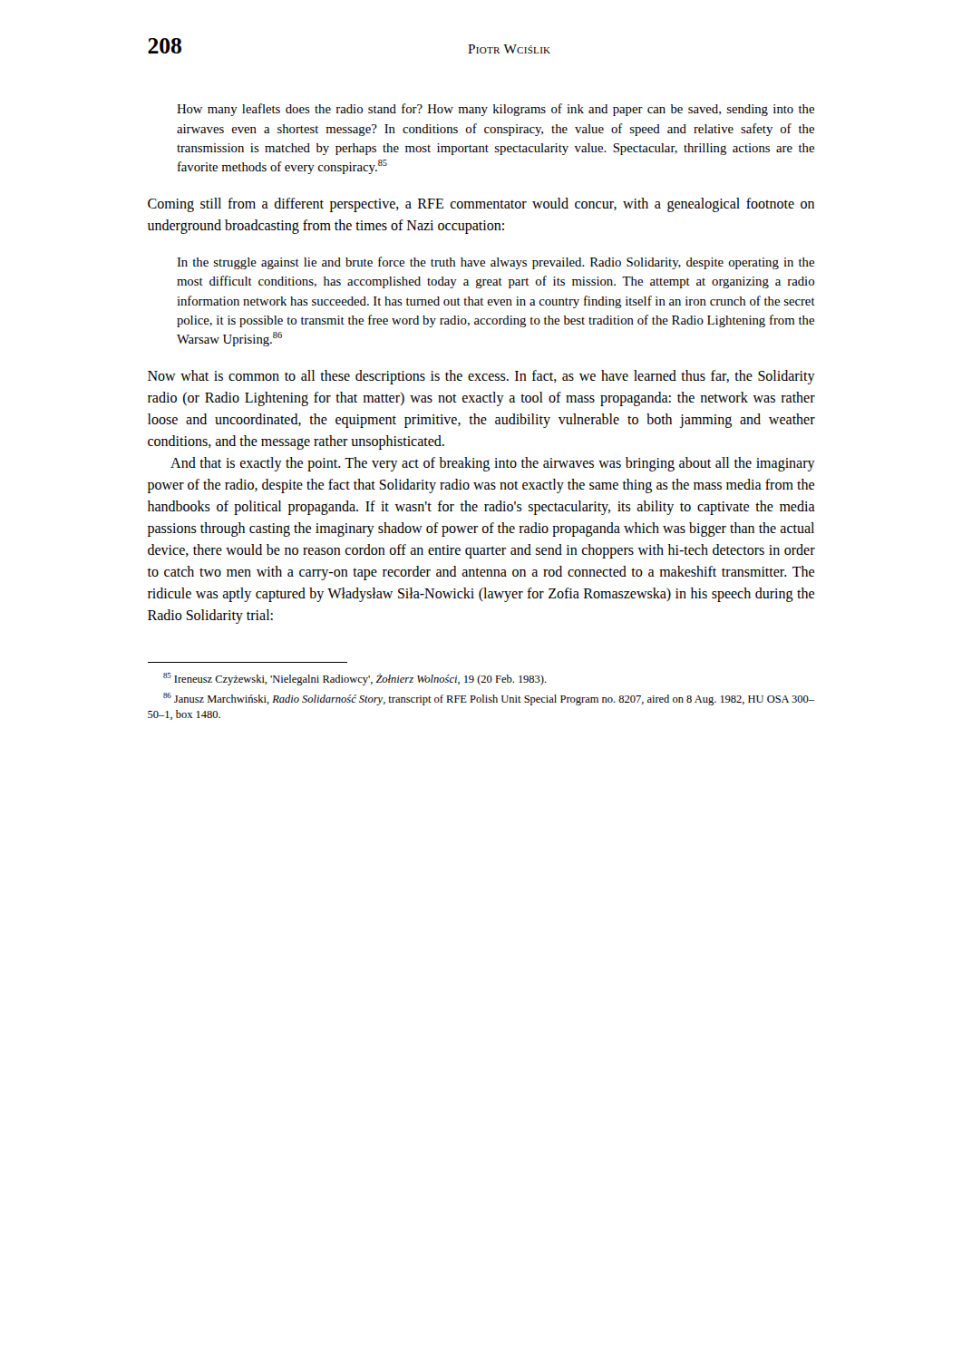208 Piotr Wciślik
How many leaflets does the radio stand for? How many kilograms of ink and paper can be saved, sending into the airwaves even a shortest message? In conditions of conspiracy, the value of speed and relative safety of the transmission is matched by perhaps the most important spectacularity value. Spectacular, thrilling actions are the favorite methods of every conspiracy.85
Coming still from a different perspective, a RFE commentator would concur, with a genealogical footnote on underground broadcasting from the times of Nazi occupation:
In the struggle against lie and brute force the truth have always prevailed. Radio Solidarity, despite operating in the most difficult conditions, has accomplished today a great part of its mission. The attempt at organizing a radio information network has succeeded. It has turned out that even in a country finding itself in an iron crunch of the secret police, it is possible to transmit the free word by radio, according to the best tradition of the Radio Lightening from the Warsaw Uprising.86
Now what is common to all these descriptions is the excess. In fact, as we have learned thus far, the Solidarity radio (or Radio Lightening for that matter) was not exactly a tool of mass propaganda: the network was rather loose and uncoordinated, the equipment primitive, the audibility vulnerable to both jamming and weather conditions, and the message rather unsophisticated.
And that is exactly the point. The very act of breaking into the airwaves was bringing about all the imaginary power of the radio, despite the fact that Solidarity radio was not exactly the same thing as the mass media from the handbooks of political propaganda. If it wasn't for the radio's spectacularity, its ability to captivate the media passions through casting the imaginary shadow of power of the radio propaganda which was bigger than the actual device, there would be no reason cordon off an entire quarter and send in choppers with hi-tech detectors in order to catch two men with a carry-on tape recorder and antenna on a rod connected to a makeshift transmitter. The ridicule was aptly captured by Władysław Siła-Nowicki (lawyer for Zofia Romaszewska) in his speech during the Radio Solidarity trial:
85 Ireneusz Czyżewski, 'Nielegalni Radiowcy', Żołnierz Wolności, 19 (20 Feb. 1983).
86 Janusz Marchwiński, Radio Solidarność Story, transcript of RFE Polish Unit Special Program no. 8207, aired on 8 Aug. 1982, HU OSA 300–50–1, box 1480.